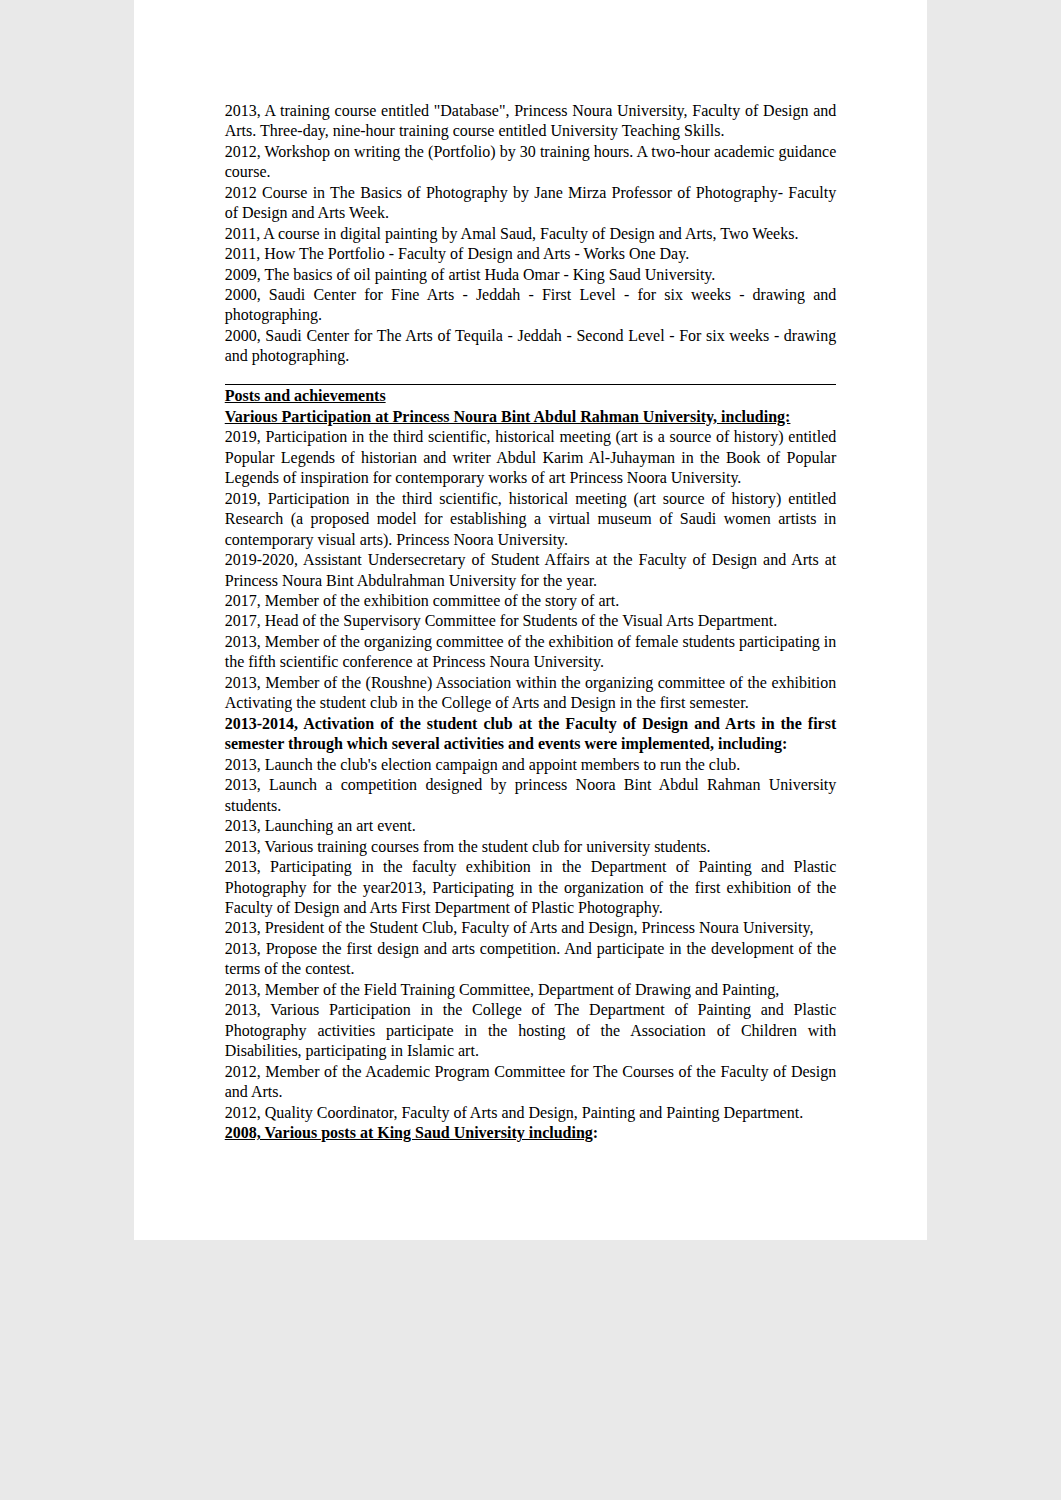2013, A training course entitled "Database", Princess Noura University, Faculty of Design and Arts. Three-day, nine-hour training course entitled University Teaching Skills.
2012, Workshop on writing the (Portfolio) by 30 training hours. A two-hour academic guidance course.
2012 Course in The Basics of Photography by Jane Mirza Professor of Photography- Faculty of Design and Arts Week.
2011, A course in digital painting by Amal Saud, Faculty of Design and Arts, Two Weeks.
2011, How The Portfolio - Faculty of Design and Arts - Works One Day.
2009, The basics of oil painting of artist Huda Omar - King Saud University.
2000, Saudi Center for Fine Arts - Jeddah - First Level - for six weeks - drawing and photographing.
2000, Saudi Center for The Arts of Tequila - Jeddah - Second Level - For six weeks - drawing and photographing.
Posts and achievements
Various Participation at Princess Noura Bint Abdul Rahman University, including:
2019, Participation in the third scientific, historical meeting (art is a source of history) entitled Popular Legends of historian and writer Abdul Karim Al-Juhayman in the Book of Popular Legends of inspiration for contemporary works of art Princess Noora University.
2019, Participation in the third scientific, historical meeting (art source of history) entitled Research (a proposed model for establishing a virtual museum of Saudi women artists in contemporary visual arts). Princess Noora University.
2019-2020, Assistant Undersecretary of Student Affairs at the Faculty of Design and Arts at Princess Noura Bint Abdulrahman University for the year.
2017, Member of the exhibition committee of the story of art.
2017, Head of the Supervisory Committee for Students of the Visual Arts Department.
2013, Member of the organizing committee of the exhibition of female students participating in the fifth scientific conference at Princess Noura University.
2013, Member of the (Roushne) Association within the organizing committee of the exhibition Activating the student club in the College of Arts and Design in the first semester.
2013-2014, Activation of the student club at the Faculty of Design and Arts in the first semester through which several activities and events were implemented, including:
2013, Launch the club's election campaign and appoint members to run the club.
2013, Launch a competition designed by princess Noora Bint Abdul Rahman University students.
2013, Launching an art event.
2013, Various training courses from the student club for university students.
2013, Participating in the faculty exhibition in the Department of Painting and Plastic Photography for the year2013, Participating in the organization of the first exhibition of the Faculty of Design and Arts First Department of Plastic Photography.
2013, President of the Student Club, Faculty of Arts and Design, Princess Noura University,
2013, Propose the first design and arts competition. And participate in the development of the terms of the contest.
2013, Member of the Field Training Committee, Department of Drawing and Painting,
2013, Various Participation in the College of The Department of Painting and Plastic Photography activities participate in the hosting of the Association of Children with Disabilities, participating in Islamic art.
2012, Member of the Academic Program Committee for The Courses of the Faculty of Design and Arts.
2012, Quality Coordinator, Faculty of Arts and Design, Painting and Painting Department.
2008, Various posts at King Saud University including: